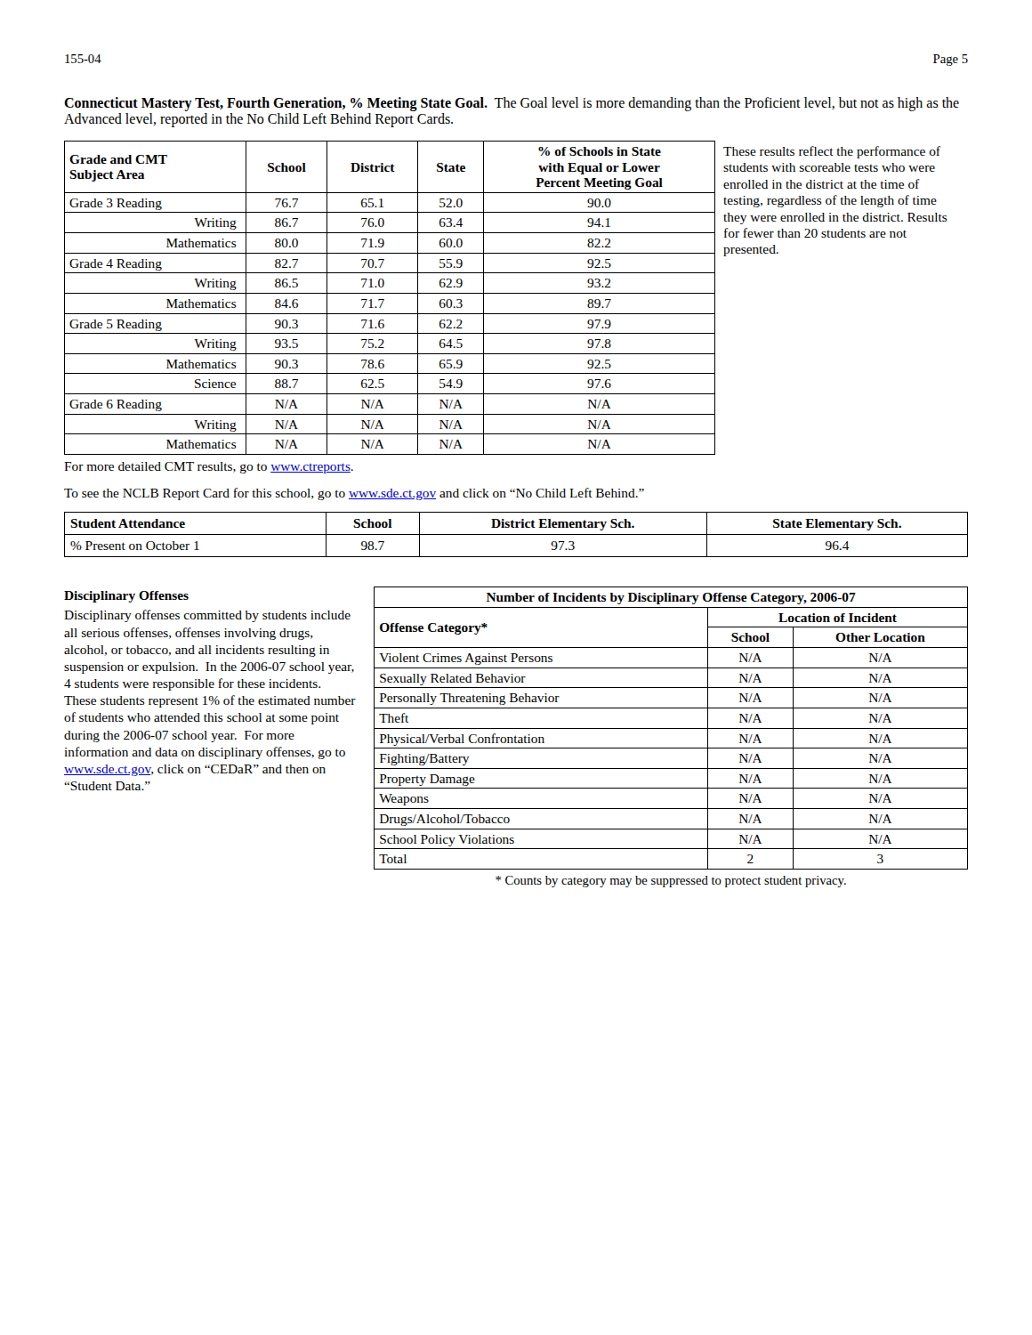155-04 Page 5
Connecticut Mastery Test, Fourth Generation, % Meeting State Goal. The Goal level is more demanding than the Proficient level, but not as high as the Advanced level, reported in the No Child Left Behind Report Cards.
| Grade and CMT Subject Area | School | District | State | % of Schools in State with Equal or Lower Percent Meeting Goal |
| --- | --- | --- | --- | --- |
| Grade 3 Reading | 76.7 | 65.1 | 52.0 | 90.0 |
| Writing | 86.7 | 76.0 | 63.4 | 94.1 |
| Mathematics | 80.0 | 71.9 | 60.0 | 82.2 |
| Grade 4 Reading | 82.7 | 70.7 | 55.9 | 92.5 |
| Writing | 86.5 | 71.0 | 62.9 | 93.2 |
| Mathematics | 84.6 | 71.7 | 60.3 | 89.7 |
| Grade 5 Reading | 90.3 | 71.6 | 62.2 | 97.9 |
| Writing | 93.5 | 75.2 | 64.5 | 97.8 |
| Mathematics | 90.3 | 78.6 | 65.9 | 92.5 |
| Science | 88.7 | 62.5 | 54.9 | 97.6 |
| Grade 6 Reading | N/A | N/A | N/A | N/A |
| Writing | N/A | N/A | N/A | N/A |
| Mathematics | N/A | N/A | N/A | N/A |
These results reflect the performance of students with scoreable tests who were enrolled in the district at the time of testing, regardless of the length of time they were enrolled in the district. Results for fewer than 20 students are not presented.
For more detailed CMT results, go to www.ctreports.
To see the NCLB Report Card for this school, go to www.sde.ct.gov and click on “No Child Left Behind.”
| Student Attendance | School | District Elementary Sch. | State Elementary Sch. |
| --- | --- | --- | --- |
| % Present on October 1 | 98.7 | 97.3 | 96.4 |
Disciplinary Offenses
Disciplinary offenses committed by students include all serious offenses, offenses involving drugs, alcohol, or tobacco, and all incidents resulting in suspension or expulsion. In the 2006-07 school year, 4 students were responsible for these incidents. These students represent 1% of the estimated number of students who attended this school at some point during the 2006-07 school year. For more information and data on disciplinary offenses, go to www.sde.ct.gov, click on “CEDaR” and then on “Student Data.”
| Number of Incidents by Disciplinary Offense Category, 2006-07 |
| --- |
| Offense Category* | Location of Incident |
| School | Other Location |
| Violent Crimes Against Persons | N/A | N/A |
| Sexually Related Behavior | N/A | N/A |
| Personally Threatening Behavior | N/A | N/A |
| Theft | N/A | N/A |
| Physical/Verbal Confrontation | N/A | N/A |
| Fighting/Battery | N/A | N/A |
| Property Damage | N/A | N/A |
| Weapons | N/A | N/A |
| Drugs/Alcohol/Tobacco | N/A | N/A |
| School Policy Violations | N/A | N/A |
| Total | 2 | 3 |
* Counts by category may be suppressed to protect student privacy.